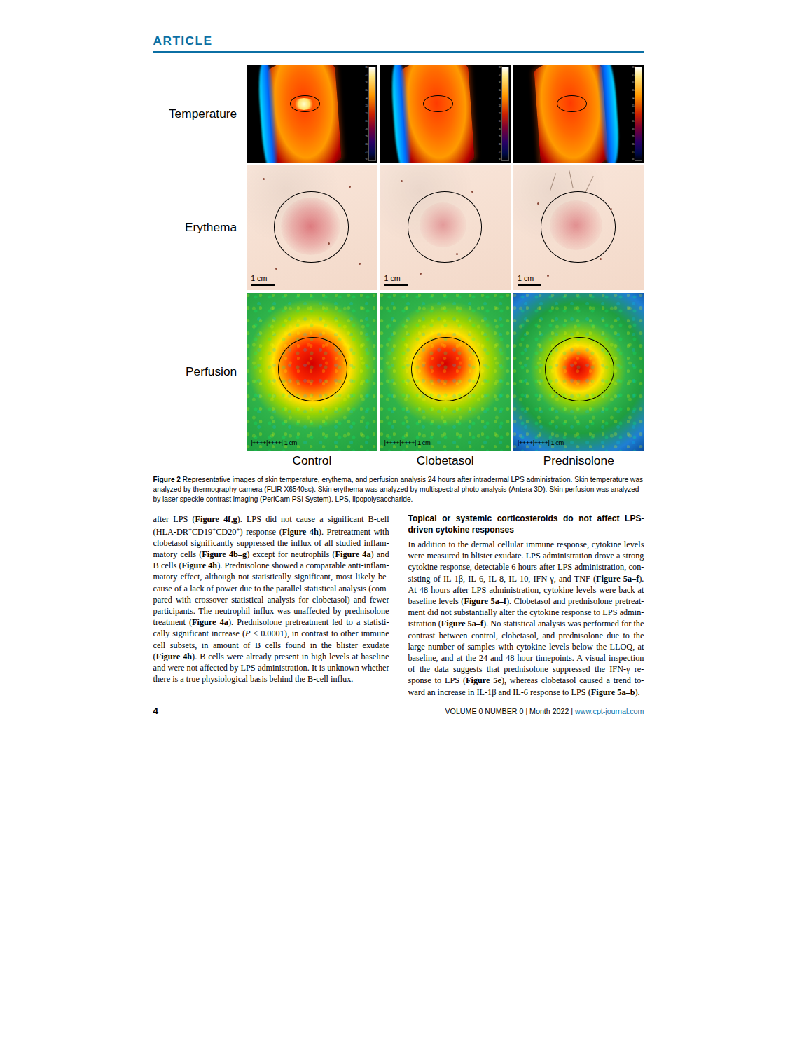ARTICLE
Temperature
38.137.036.035.034.033.032.031.030.029.028.027.026.0
38.137.036.035.034.033.032.031.030.029.028.027.026.0
38.137.036.035.034.033.032.031.030.029.028.027.026.0
Erythema
1 cm
1 cm
1 cm
Perfusion
|++++|++++| 1 cm
|++++|++++| 1 cm
|++++|++++| 1 cm
Control
Clobetasol
Prednisolone
Figure 2 Representative images of skin temperature, erythema, and perfusion analysis 24 hours after intradermal LPS administration. Skin temperature was analyzed by thermography camera (FLIR X6540sc). Skin erythema was analyzed by multispectral photo analysis (Antera 3D). Skin perfusion was analyzed by laser speckle contrast imaging (PeriCam PSI System). LPS, lipopolysaccharide.
after LPS (Figure 4f,g). LPS did not cause a significant B-cell (HLA-DR+CD19+CD20+) response (Figure 4h). Pretreatment with clobetasol significantly suppressed the influx of all studied inflammatory cells (Figure 4b–g) except for neutrophils (Figure 4a) and B cells (Figure 4h). Prednisolone showed a comparable anti-inflammatory effect, although not statistically significant, most likely because of a lack of power due to the parallel statistical analysis (compared with crossover statistical analysis for clobetasol) and fewer participants. The neutrophil influx was unaffected by prednisolone treatment (Figure 4a). Prednisolone pretreatment led to a statistically significant increase (P < 0.0001), in contrast to other immune cell subsets, in amount of B cells found in the blister exudate (Figure 4h). B cells were already present in high levels at baseline and were not affected by LPS administration. It is unknown whether there is a true physiological basis behind the B-cell influx.
Topical or systemic corticosteroids do not affect LPS-driven cytokine responses
In addition to the dermal cellular immune response, cytokine levels were measured in blister exudate. LPS administration drove a strong cytokine response, detectable 6 hours after LPS administration, consisting of IL-1β, IL-6, IL-8, IL-10, IFN-γ, and TNF (Figure 5a–f). At 48 hours after LPS administration, cytokine levels were back at baseline levels (Figure 5a–f). Clobetasol and prednisolone pretreatment did not substantially alter the cytokine response to LPS administration (Figure 5a–f). No statistical analysis was performed for the contrast between control, clobetasol, and prednisolone due to the large number of samples with cytokine levels below the LLOQ, at baseline, and at the 24 and 48 hour timepoints. A visual inspection of the data suggests that prednisolone suppressed the IFN-γ response to LPS (Figure 5e), whereas clobetasol caused a trend toward an increase in IL-1β and IL-6 response to LPS (Figure 5a–b).
4
VOLUME 0 NUMBER 0 | Month 2022 | www.cpt-journal.com